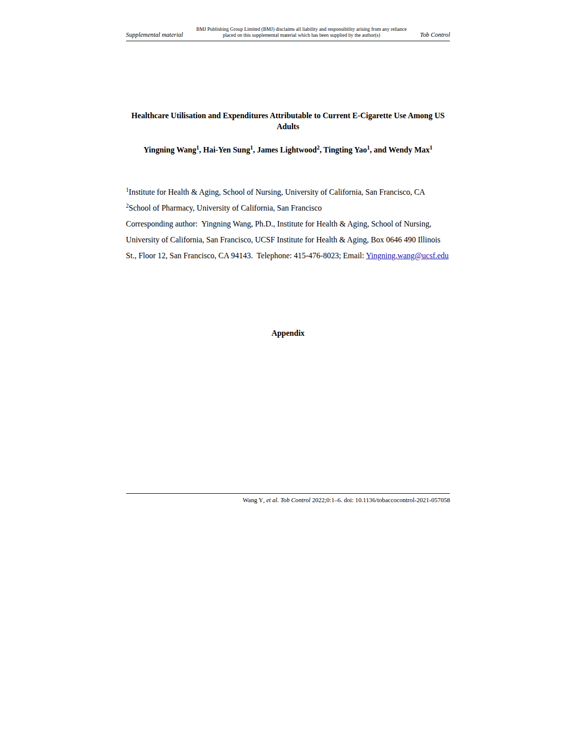Supplemental material
BMJ Publishing Group Limited (BMJ) disclaims all liability and responsibility arising from any reliance placed on this supplemental material which has been supplied by the author(s)
Tob Control
Healthcare Utilisation and Expenditures Attributable to Current E-Cigarette Use Among US Adults
Yingning Wang1, Hai-Yen Sung1, James Lightwood2, Tingting Yao1, and Wendy Max1
1Institute for Health & Aging, School of Nursing, University of California, San Francisco, CA
2School of Pharmacy, University of California, San Francisco
Corresponding author: Yingning Wang, Ph.D., Institute for Health & Aging, School of Nursing, University of California, San Francisco, UCSF Institute for Health & Aging, Box 0646 490 Illinois St., Floor 12, San Francisco, CA 94143. Telephone: 415-476-8023; Email: Yingning.wang@ucsf.edu
Appendix
Wang Y, et al. Tob Control 2022;0:1–6. doi: 10.1136/tobaccocontrol-2021-057058